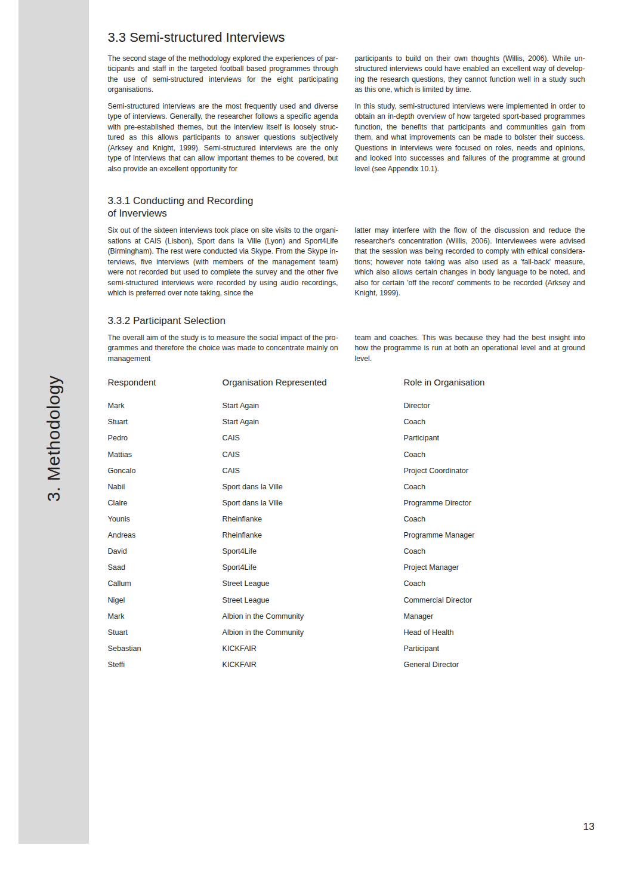3. Methodology
3.3 Semi-structured Interviews
The second stage of the methodology explored the experiences of participants and staff in the targeted football based programmes through the use of semi-structured interviews for the eight participating organisations.
Semi-structured interviews are the most frequently used and diverse type of interviews. Generally, the researcher follows a specific agenda with pre-established themes, but the interview itself is loosely structured as this allows participants to answer questions subjectively (Arksey and Knight, 1999). Semi-structured interviews are the only type of interviews that can allow important themes to be covered, but also provide an excellent opportunity for
participants to build on their own thoughts (Willis, 2006). While unstructured interviews could have enabled an excellent way of developing the research questions, they cannot function well in a study such as this one, which is limited by time.
In this study, semi-structured interviews were implemented in order to obtain an in-depth overview of how targeted sport-based programmes function, the benefits that participants and communities gain from them, and what improvements can be made to bolster their success. Questions in interviews were focused on roles, needs and opinions, and looked into successes and failures of the programme at ground level (see Appendix 10.1).
3.3.1 Conducting and Recording
of Inverviews
Six out of the sixteen interviews took place on site visits to the organisations at CAIS (Lisbon), Sport dans la Ville (Lyon) and Sport4Life (Birmingham). The rest were conducted via Skype. From the Skype interviews, five interviews (with members of the management team) were not recorded but used to complete the survey and the other five semi-structured interviews were recorded by using audio recordings, which is preferred over note taking, since the
latter may interfere with the flow of the discussion and reduce the researcher's concentration (Willis, 2006). Interviewees were advised that the session was being recorded to comply with ethical considerations; however note taking was also used as a 'fall-back' measure, which also allows certain changes in body language to be noted, and also for certain 'off the record' comments to be recorded (Arksey and Knight, 1999).
3.3.2 Participant Selection
The overall aim of the study is to measure the social impact of the programmes and therefore the choice was made to concentrate mainly on management
team and coaches. This was because they had the best insight into how the programme is run at both an operational level and at ground level.
| Respondent | Organisation Represented | Role in Organisation |
| --- | --- | --- |
| Mark | Start Again | Director |
| Stuart | Start Again | Coach |
| Pedro | CAIS | Participant |
| Mattias | CAIS | Coach |
| Goncalo | CAIS | Project Coordinator |
| Nabil | Sport dans la Ville | Coach |
| Claire | Sport dans la Ville | Programme Director |
| Younis | Rheinflanke | Coach |
| Andreas | Rheinflanke | Programme Manager |
| David | Sport4Life | Coach |
| Saad | Sport4Life | Project Manager |
| Callum | Street League | Coach |
| Nigel | Street League | Commercial Director |
| Mark | Albion in the Community | Manager |
| Stuart | Albion in the Community | Head of Health |
| Sebastian | KICKFAIR | Participant |
| Steffi | KICKFAIR | General Director |
13